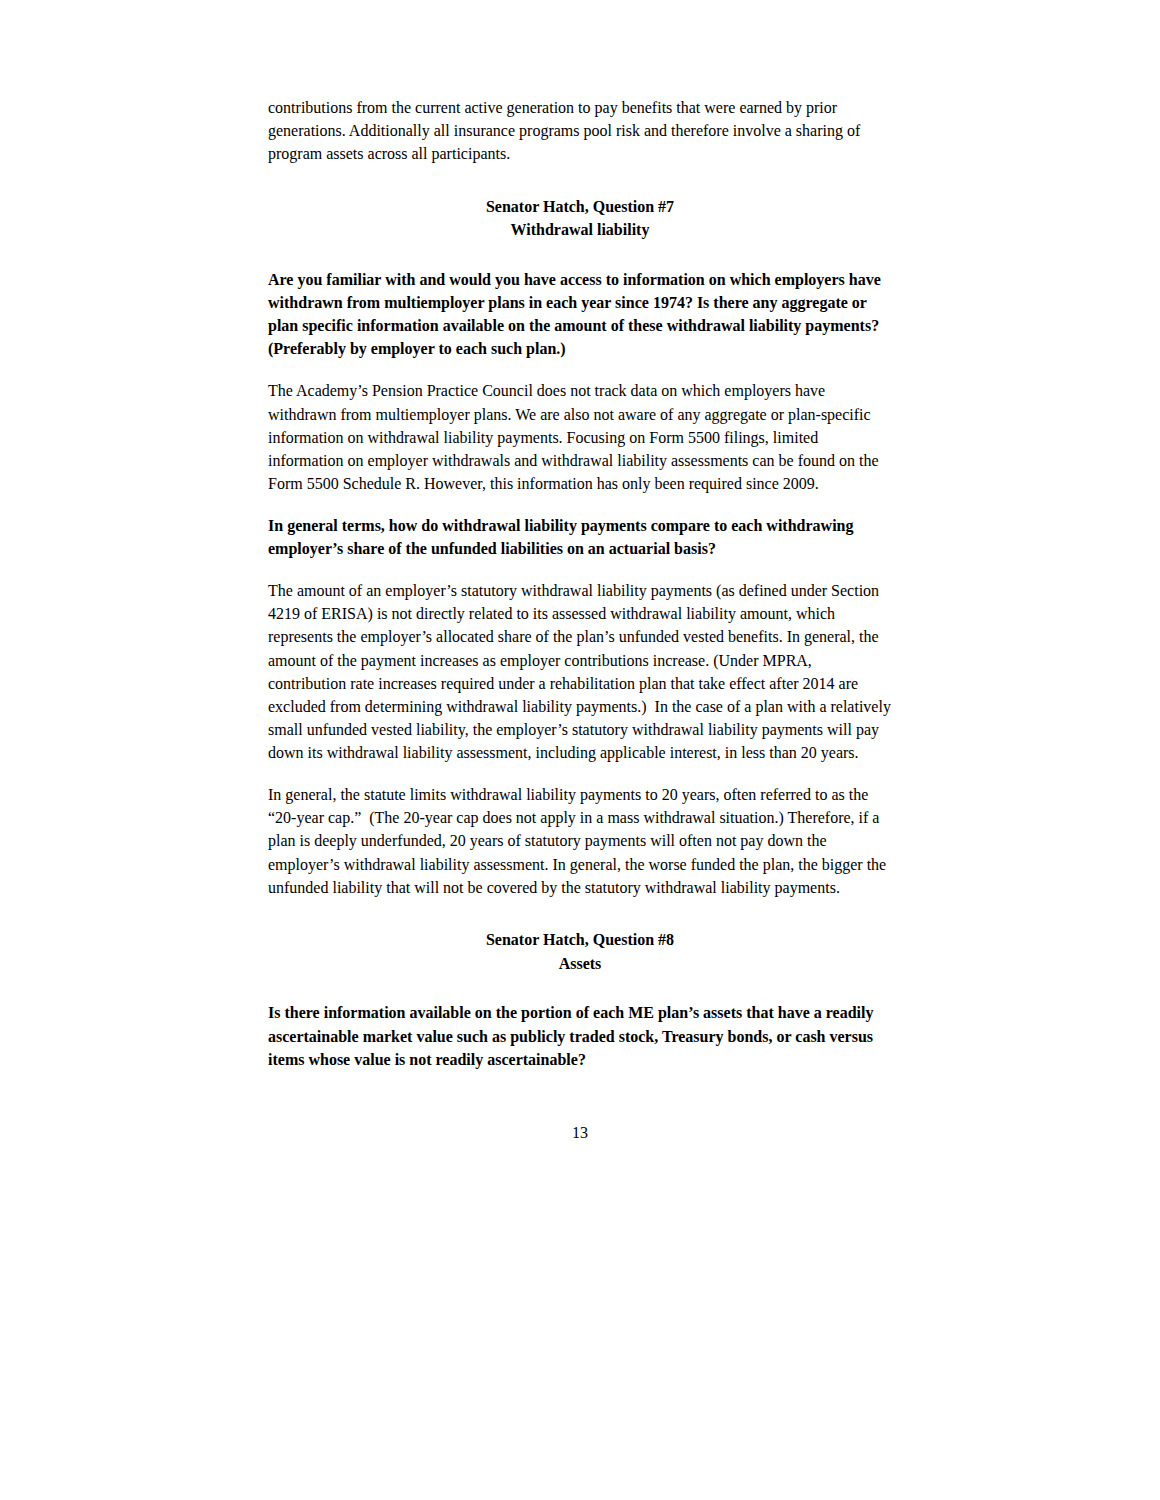contributions from the current active generation to pay benefits that were earned by prior generations. Additionally all insurance programs pool risk and therefore involve a sharing of program assets across all participants.
Senator Hatch, Question #7
Withdrawal liability
Are you familiar with and would you have access to information on which employers have withdrawn from multiemployer plans in each year since 1974? Is there any aggregate or plan specific information available on the amount of these withdrawal liability payments? (Preferably by employer to each such plan.)
The Academy’s Pension Practice Council does not track data on which employers have withdrawn from multiemployer plans. We are also not aware of any aggregate or plan-specific information on withdrawal liability payments. Focusing on Form 5500 filings, limited information on employer withdrawals and withdrawal liability assessments can be found on the Form 5500 Schedule R. However, this information has only been required since 2009.
In general terms, how do withdrawal liability payments compare to each withdrawing employer’s share of the unfunded liabilities on an actuarial basis?
The amount of an employer’s statutory withdrawal liability payments (as defined under Section 4219 of ERISA) is not directly related to its assessed withdrawal liability amount, which represents the employer’s allocated share of the plan’s unfunded vested benefits. In general, the amount of the payment increases as employer contributions increase. (Under MPRA, contribution rate increases required under a rehabilitation plan that take effect after 2014 are excluded from determining withdrawal liability payments.) In the case of a plan with a relatively small unfunded vested liability, the employer’s statutory withdrawal liability payments will pay down its withdrawal liability assessment, including applicable interest, in less than 20 years.
In general, the statute limits withdrawal liability payments to 20 years, often referred to as the “20-year cap.” (The 20-year cap does not apply in a mass withdrawal situation.) Therefore, if a plan is deeply underfunded, 20 years of statutory payments will often not pay down the employer’s withdrawal liability assessment. In general, the worse funded the plan, the bigger the unfunded liability that will not be covered by the statutory withdrawal liability payments.
Senator Hatch, Question #8
Assets
Is there information available on the portion of each ME plan’s assets that have a readily ascertainable market value such as publicly traded stock, Treasury bonds, or cash versus items whose value is not readily ascertainable?
13